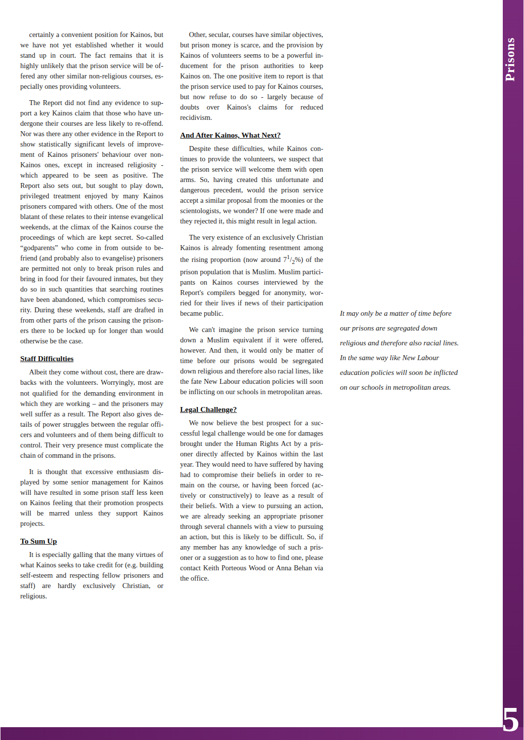Prisons
certainly a convenient position for Kainos, but we have not yet established whether it would stand up in court. The fact remains that it is highly unlikely that the prison service will be offered any other similar non-religious courses, especially ones providing volunteers.
The Report did not find any evidence to support a key Kainos claim that those who have undergone their courses are less likely to re-offend. Nor was there any other evidence in the Report to show statistically significant levels of improvement of Kainos prisoners' behaviour over non-Kainos ones, except in increased religiosity - which appeared to be seen as positive. The Report also sets out, but sought to play down, privileged treatment enjoyed by many Kainos prisoners compared with others. One of the most blatant of these relates to their intense evangelical weekends, at the climax of the Kainos course the proceedings of which are kept secret. So-called “godparents” who come in from outside to befriend (and probably also to evangelise) prisoners are permitted not only to break prison rules and bring in food for their favoured inmates, but they do so in such quantities that searching routines have been abandoned, which compromises security. During these weekends, staff are drafted in from other parts of the prison causing the prisoners there to be locked up for longer than would otherwise be the case.
Staff Difficulties
Albeit they come without cost, there are drawbacks with the volunteers. Worryingly, most are not qualified for the demanding environment in which they are working – and the prisoners may well suffer as a result. The Report also gives details of power struggles between the regular officers and volunteers and of them being difficult to control. Their very presence must complicate the chain of command in the prisons.
It is thought that excessive enthusiasm displayed by some senior management for Kainos will have resulted in some prison staff less keen on Kainos feeling that their promotion prospects will be marred unless they support Kainos projects.
To Sum Up
It is especially galling that the many virtues of what Kainos seeks to take credit for (e.g. building self-esteem and respecting fellow prisoners and staff) are hardly exclusively Christian, or religious.
Other, secular, courses have similar objectives, but prison money is scarce, and the provision by Kainos of volunteers seems to be a powerful inducement for the prison authorities to keep Kainos on. The one positive item to report is that the prison service used to pay for Kainos courses, but now refuse to do so - largely because of doubts over Kainos's claims for reduced recidivism.
And After Kainos, What Next?
Despite these difficulties, while Kainos continues to provide the volunteers, we suspect that the prison service will welcome them with open arms. So, having created this unfortunate and dangerous precedent, would the prison service accept a similar proposal from the moonies or the scientologists, we wonder? If one were made and they rejected it, this might result in legal action.
The very existence of an exclusively Christian Kainos is already fomenting resentment among the rising proportion (now around 71/2%) of the prison population that is Muslim. Muslim participants on Kainos courses interviewed by the Report's compilers begged for anonymity, worried for their lives if news of their participation became public.
We can't imagine the prison service turning down a Muslim equivalent if it were offered, however. And then, it would only be matter of time before our prisons would be segregated down religious and therefore also racial lines, like the fate New Labour education policies will soon be inflicting on our schools in metropolitan areas.
Legal Challenge?
We now believe the best prospect for a successful legal challenge would be one for damages brought under the Human Rights Act by a prisoner directly affected by Kainos within the last year. They would need to have suffered by having had to compromise their beliefs in order to remain on the course, or having been forced (actively or constructively) to leave as a result of their beliefs. With a view to pursuing an action, we are already seeking an appropriate prisoner through several channels with a view to pursuing an action, but this is likely to be difficult. So, if any member has any knowledge of such a prisoner or a suggestion as to how to find one, please contact Keith Porteous Wood or Anna Behan via the office.
It may only be a matter of time before our prisons are segregated down religious and therefore also racial lines. In the same way like New Labour education policies will soon be inflicted on our schools in metropolitan areas.
5